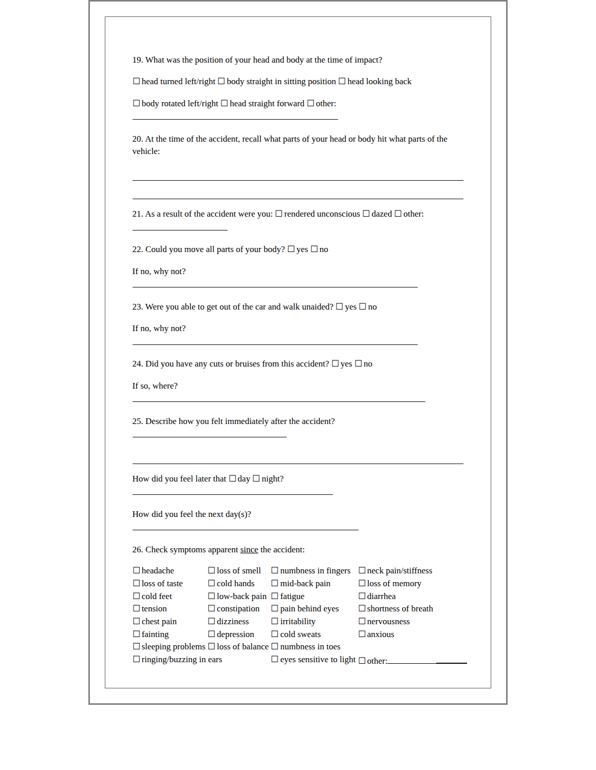19. What was the position of your head and body at the time of impact?
head turned left/right body straight in sitting position head looking back
body rotated left/right head straight forward other:
20. At the time of the accident, recall what parts of your head or body hit what parts of the vehicle:
21. As a result of the accident were you: rendered unconscious dazed other:
22. Could you move all parts of your body? yes no
If no, why not?
23. Were you able to get out of the car and walk unaided? yes no
If no, why not?
24. Did you have any cuts or bruises from this accident? yes no
If so, where?
25. Describe how you felt immediately after the accident?
How did you feel later that day night?
How did you feel the next day(s)?
26. Check symptoms apparent since the accident:
| headache | loss of smell | numbness in fingers | neck pain/stiffness |
| loss of taste | cold hands | mid-back pain | loss of memory |
| cold feet | low-back pain | fatigue | diarrhea |
| tension | constipation | pain behind eyes | shortness of breath |
| chest pain | dizziness | irritability | nervousness |
| fainting | depression | cold sweats | anxious |
| sleeping problems | loss of balance | numbness in toes | |
| ringing/buzzing in ears | eyes sensitive to light | other: |